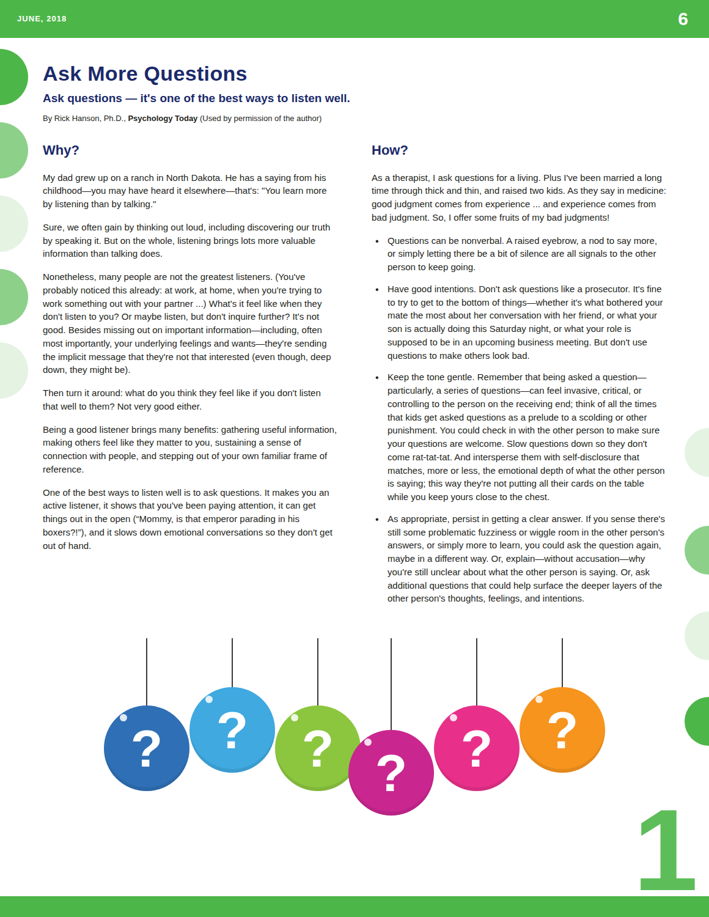JUNE, 2018 6
1
Ask More Questions
Ask questions — it's one of the best ways to listen well.
By Rick Hanson, Ph.D., Psychology Today (Used by permission of the author)
Why?
My dad grew up on a ranch in North Dakota. He has a saying from his childhood—you may have heard it elsewhere—that's: "You learn more by listening than by talking."
Sure, we often gain by thinking out loud, including discovering our truth by speaking it. But on the whole, listening brings lots more valuable information than talking does.
Nonetheless, many people are not the greatest listeners. (You've probably noticed this already: at work, at home, when you're trying to work something out with your partner ...) What's it feel like when they don't listen to you? Or maybe listen, but don't inquire further? It's not good. Besides missing out on important information—including, often most importantly, your underlying feelings and wants—they're sending the implicit message that they're not that interested (even though, deep down, they might be).
Then turn it around: what do you think they feel like if you don't listen that well to them? Not very good either.
Being a good listener brings many benefits: gathering useful information, making others feel like they matter to you, sustaining a sense of connection with people, and stepping out of your own familiar frame of reference.
One of the best ways to listen well is to ask questions. It makes you an active listener, it shows that you've been paying attention, it can get things out in the open (“Mommy, is that emperor parading in his boxers?!”), and it slows down emotional conversations so they don't get out of hand.
How?
As a therapist, I ask questions for a living. Plus I've been married a long time through thick and thin, and raised two kids. As they say in medicine: good judgment comes from experience ... and experience comes from bad judgment. So, I offer some fruits of my bad judgments!
Questions can be nonverbal. A raised eyebrow, a nod to say more, or simply letting there be a bit of silence are all signals to the other person to keep going.
Have good intentions. Don't ask questions like a prosecutor. It's fine to try to get to the bottom of things—whether it's what bothered your mate the most about her conversation with her friend, or what your son is actually doing this Saturday night, or what your role is supposed to be in an upcoming business meeting. But don't use questions to make others look bad.
Keep the tone gentle. Remember that being asked a question—particularly, a series of questions—can feel invasive, critical, or controlling to the person on the receiving end; think of all the times that kids get asked questions as a prelude to a scolding or other punishment. You could check in with the other person to make sure your questions are welcome. Slow questions down so they don't come rat-tat-tat. And intersperse them with self-disclosure that matches, more or less, the emotional depth of what the other person is saying; this way they're not putting all their cards on the table while you keep yours close to the chest.
As appropriate, persist in getting a clear answer. If you sense there's still some problematic fuzziness or wiggle room in the other person's answers, or simply more to learn, you could ask the question again, maybe in a different way. Or, explain—without accusation—why you're still unclear about what the other person is saying. Or, ask additional questions that could help surface the deeper layers of the other person's thoughts, feelings, and intentions.
? ? ? ? ? ?